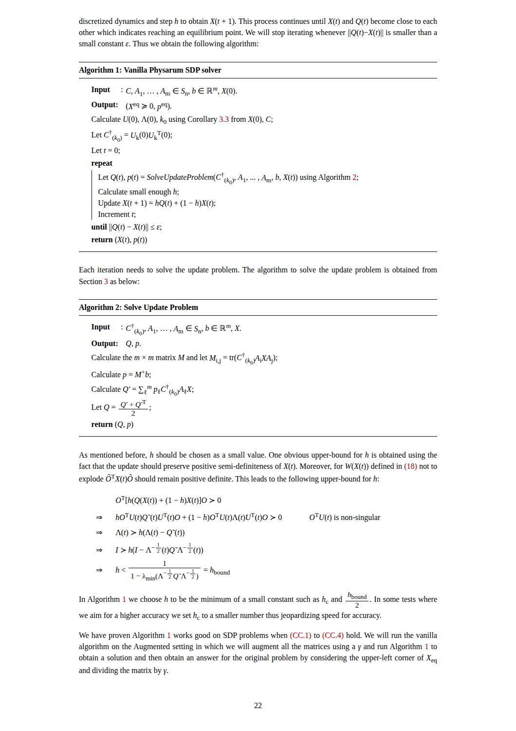discretized dynamics and step h to obtain X(t + 1). This process continues until X(t) and Q(t) become close to each other which indicates reaching an equilibrium point. We will stop iterating whenever ||Q(t)−X(t)|| is smaller than a small constant ε. Thus we obtain the following algorithm:
Algorithm 1: Vanilla Physarum SDP solver
Input: C, A1, … , Am ∈ Sn, b ∈ ℝm, X(0). Output: (Xeq ≽ 0, peq).
Calculate U(0), Λ(0), k0 using Corollary 3.3 from X(0), C;
Let C†(k0) = Uk(0)UkT(0);
Let t = 0;
repeat
Let Q(t), p(t) = SolveUpdateProblem(C†(k0), A1, ... , Am, b, X(t)) using Algorithm 2;
Calculate small enough h;
Update X(t + 1) = hQ(t) + (1 − h)X(t);
Increment t;
until ||Q(t) − X(t)|| ≤ ε;
return (X(t), p(t))
Each iteration needs to solve the update problem. The algorithm to solve the update problem is obtained from Section 3 as below:
Algorithm 2: Solve Update Problem
Input: C†(k0), A1, … , Am ∈ Sn, b ∈ ℝm, X. Output: Q, p.
Calculate the m × m matrix M and let Mi,j = tr(C†(k0)AiXAj);
Calculate p = M+b;
Calculate Q′ = ∑ℓm pℓC†(k0)AℓX;
Let Q = Q′ + Q′T 2;
return (Q, p)
As mentioned before, h should be chosen as a small value. One obvious upper-bound for h is obtained using the fact that the update should preserve positive semi-definiteness of X(t). Moreover, for W(X(t)) defined in (18) not to explode ÕTX(t)Õ should remain positive definite. This leads to the following upper-bound for h:
OT[h(Q(X(t)) + (1 − h)X(t)]O ≻ 0
⇒ hOTU(t)Q˜(t)UT(t)O + (1 − h)OTU(t)Λ(t)UT(t)O ≻ 0 OTU(t) is non-singular
⇒ Λ(t) ≻ h(Λ(t) − Q˜(t))
⇒ I ≻ h(I − Λ−12(t)Q˜Λ−12(t))
⇒ h < 11 − λmin(Λ−12Q˜Λ−12) = hbound
In Algorithm 1 we choose h to be the minimum of a small constant such as hc and hbound 2. In some tests where we aim for a higher accuracy we set hc to a smaller number thus jeopardizing speed for accuracy.
We have proven Algorithm 1 works good on SDP problems when (CC.1) to (CC.4) hold. We will run the vanilla algorithm on the Augmented setting in which we will augment all the matrices using a γ and run Algorithm 1 to obtain a solution and then obtain an answer for the original problem by considering the upper-left corner of Xeq and dividing the matrix by γ.
22